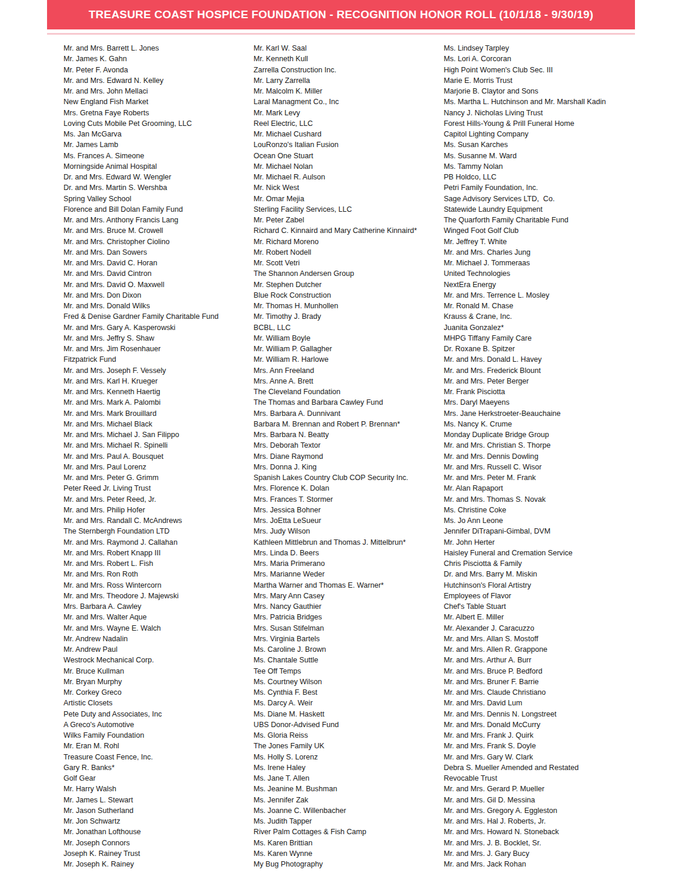TREASURE COAST HOSPICE FOUNDATION - RECOGNITION HONOR ROLL (10/1/18 - 9/30/19)
Mr. and Mrs. Barrett L. Jones
Mr. James K. Gahn
Mr. Peter F. Avonda
Mr. and Mrs. Edward N. Kelley
Mr. and Mrs. John Mellaci
New England Fish Market
Mrs. Gretna Faye Roberts
Loving Cuts Mobile Pet Grooming, LLC
Ms. Jan McGarva
Mr. James Lamb
Ms. Frances A. Simeone
Morningside Animal Hospital
Dr. and Mrs. Edward W. Wengler
Dr. and Mrs. Martin S. Wershba
Spring Valley School
Florence and Bill Dolan Family Fund
Mr. and Mrs. Anthony Francis Lang
Mr. and Mrs. Bruce M. Crowell
Mr. and Mrs. Christopher Ciolino
Mr. and Mrs. Dan Sowers
Mr. and Mrs. David C. Horan
Mr. and Mrs. David Cintron
Mr. and Mrs. David O. Maxwell
Mr. and Mrs. Don Dixon
Mr. and Mrs. Donald Wilks
Fred & Denise Gardner Family Charitable Fund
Mr. and Mrs. Gary A. Kasperowski
Mr. and Mrs. Jeffry S. Shaw
Mr. and Mrs. Jim Rosenhauer
Fitzpatrick Fund
Mr. and Mrs. Joseph F. Vessely
Mr. and Mrs. Karl H. Krueger
Mr. and Mrs. Kenneth Haertig
Mr. and Mrs. Mark A. Palombi
Mr. and Mrs. Mark Brouillard
Mr. and Mrs. Michael Black
Mr. and Mrs. Michael J. San Filippo
Mr. and Mrs. Michael R. Spinelli
Mr. and Mrs. Paul A. Bousquet
Mr. and Mrs. Paul Lorenz
Mr. and Mrs. Peter G. Grimm
Peter Reed Jr. Living Trust
Mr. and Mrs. Peter Reed, Jr.
Mr. and Mrs. Philip Hofer
Mr. and Mrs. Randall C. McAndrews
The Sternbergh Foundation LTD
Mr. and Mrs. Raymond J. Callahan
Mr. and Mrs. Robert Knapp III
Mr. and Mrs. Robert L. Fish
Mr. and Mrs. Ron Roth
Mr. and Mrs. Ross Wintercorn
Mr. and Mrs. Theodore J. Majewski
Mrs. Barbara A. Cawley
Mr. and Mrs. Walter Aque
Mr. and Mrs. Wayne E. Walch
Mr. Andrew Nadalin
Mr. Andrew Paul
Westrock Mechanical Corp.
Mr. Bruce Kullman
Mr. Bryan Murphy
Mr. Corkey Greco
Artistic Closets
Pete Duty and Associates, Inc
A Greco's Automotive
Wilks Family Foundation
Mr. Eran M. Rohl
Treasure Coast Fence, Inc.
Gary R. Banks*
Golf Gear
Mr. Harry Walsh
Mr. James L. Stewart
Mr. Jason Sutherland
Mr. Jon Schwartz
Mr. Jonathan Lofthouse
Mr. Joseph Connors
Joseph K. Rainey Trust
Mr. Joseph K. Rainey
Mr. Karl W. Saal
Mr. Kenneth Kull
Zarrella Construction Inc.
Mr. Larry Zarrella
Mr. Malcolm K. Miller
Laral Managment Co., Inc
Mr. Mark Levy
Reel Electric, LLC
Mr. Michael Cushard
LouRonzo's Italian Fusion
Ocean One Stuart
Mr. Michael Nolan
Mr. Michael R. Aulson
Mr. Nick West
Mr. Omar Mejia
Sterling Facility Services, LLC
Mr. Peter Zabel
Richard C. Kinnaird and Mary Catherine Kinnaird*
Mr. Richard Moreno
Mr. Robert Nodell
Mr. Scott Vetri
The Shannon Andersen Group
Mr. Stephen Dutcher
Blue Rock Construction
Mr. Thomas H. Munhollen
Mr. Timothy J. Brady
BCBL, LLC
Mr. William Boyle
Mr. William P. Gallagher
Mr. William R. Harlowe
Mrs. Ann Freeland
Mrs. Anne A. Brett
The Cleveland Foundation
The Thomas and Barbara Cawley Fund
Mrs. Barbara A. Dunnivant
Barbara M. Brennan and Robert P. Brennan*
Mrs. Barbara N. Beatty
Mrs. Deborah Textor
Mrs. Diane Raymond
Mrs. Donna J. King
Spanish Lakes Country Club COP Security Inc.
Mrs. Florence K. Dolan
Mrs. Frances T. Stormer
Mrs. Jessica Bohner
Mrs. JoEtta LeSueur
Mrs. Judy Wilson
Kathleen Mittlebrun and Thomas J. Mittelbrun*
Mrs. Linda D. Beers
Mrs. Maria Primerano
Mrs. Marianne Weder
Martha Warner and Thomas E. Warner*
Mrs. Mary Ann Casey
Mrs. Nancy Gauthier
Mrs. Patricia Bridges
Mrs. Susan Stifelman
Mrs. Virginia Bartels
Ms. Caroline J. Brown
Ms. Chantale Suttle
Tee Off Temps
Ms. Courtney Wilson
Ms. Cynthia F. Best
Ms. Darcy A. Weir
Ms. Diane M. Haskett
UBS Donor-Advised Fund
Ms. Gloria Reiss
The Jones Family UK
Ms. Holly S. Lorenz
Ms. Irene Haley
Ms. Jane T. Allen
Ms. Jeanine M. Bushman
Ms. Jennifer Zak
Ms. Joanne C. Willenbacher
Ms. Judith Tapper
River Palm Cottages & Fish Camp
Ms. Karen Brittian
Ms. Karen Wynne
My Bug Photography
Ms. Lindsey Tarpley
Ms. Lori A. Corcoran
High Point Women's Club Sec. III
Marie E. Morris Trust
Marjorie B. Claytor and Sons
Ms. Martha L. Hutchinson and Mr. Marshall Kadin
Nancy J. Nicholas Living Trust
Forest Hills-Young & Prill Funeral Home
Capitol Lighting Company
Ms. Susan Karches
Ms. Susanne M. Ward
Ms. Tammy Nolan
PB Holdco, LLC
Petri Family Foundation, Inc.
Sage Advisory Services LTD, Co.
Statewide Laundry Equipment
The Quarforth Family Charitable Fund
Winged Foot Golf Club
Mr. Jeffrey T. White
Mr. and Mrs. Charles Jung
Mr. Michael J. Tommeraas
United Technologies
NextEra Energy
Mr. and Mrs. Terrence L. Mosley
Mr. Ronald M. Chase
Krauss & Crane, Inc.
Juanita Gonzalez*
MHPG Tiffany Family Care
Dr. Roxane B. Spitzer
Mr. and Mrs. Donald L. Havey
Mr. and Mrs. Frederick Blount
Mr. and Mrs. Peter Berger
Mr. Frank Pisciotta
Mrs. Daryl Maeyens
Mrs. Jane Herkstroeter-Beauchaine
Ms. Nancy K. Crume
Monday Duplicate Bridge Group
Mr. and Mrs. Christian S. Thorpe
Mr. and Mrs. Dennis Dowling
Mr. and Mrs. Russell C. Wisor
Mr. and Mrs. Peter M. Frank
Mr. Alan Rapaport
Mr. and Mrs. Thomas S. Novak
Ms. Christine Coke
Ms. Jo Ann Leone
Jennifer DiTrapani-Gimbal, DVM
Mr. John Herter
Haisley Funeral and Cremation Service
Chris Pisciotta & Family
Dr. and Mrs. Barry M. Miskin
Hutchinson's Floral Artistry
Employees of Flavor
Chef's Table Stuart
Mr. Albert E. Miller
Mr. Alexander J. Caracuzzo
Mr. and Mrs. Allan S. Mostoff
Mr. and Mrs. Allen R. Grappone
Mr. and Mrs. Arthur A. Burr
Mr. and Mrs. Bruce P. Bedford
Mr. and Mrs. Bruner F. Barrie
Mr. and Mrs. Claude Christiano
Mr. and Mrs. David Lum
Mr. and Mrs. Dennis N. Longstreet
Mr. and Mrs. Donald McCurry
Mr. and Mrs. Frank J. Quirk
Mr. and Mrs. Frank S. Doyle
Mr. and Mrs. Gary W. Clark
Debra S. Mueller Amended and Restated
Revocable Trust
Mr. and Mrs. Gerard P. Mueller
Mr. and Mrs. Gil D. Messina
Mr. and Mrs. Gregory A. Eggleston
Mr. and Mrs. Hal J. Roberts, Jr.
Mr. and Mrs. Howard N. Stoneback
Mr. and Mrs. J. B. Bocklet, Sr.
Mr. and Mrs. J. Gary Bucy
Mr. and Mrs. Jack Rohan